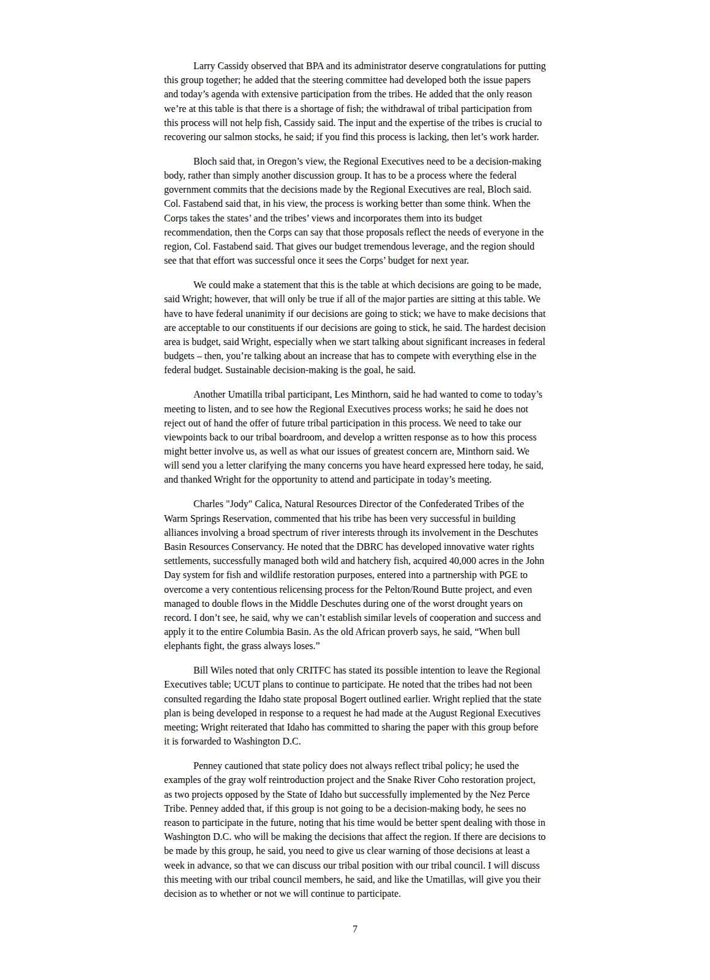Larry Cassidy observed that BPA and its administrator deserve congratulations for putting this group together; he added that the steering committee had developed both the issue papers and today’s agenda with extensive participation from the tribes. He added that the only reason we’re at this table is that there is a shortage of fish; the withdrawal of tribal participation from this process will not help fish, Cassidy said. The input and the expertise of the tribes is crucial to recovering our salmon stocks, he said; if you find this process is lacking, then let’s work harder.
Bloch said that, in Oregon’s view, the Regional Executives need to be a decision-making body, rather than simply another discussion group. It has to be a process where the federal government commits that the decisions made by the Regional Executives are real, Bloch said. Col. Fastabend said that, in his view, the process is working better than some think. When the Corps takes the states’ and the tribes’ views and incorporates them into its budget recommendation, then the Corps can say that those proposals reflect the needs of everyone in the region, Col. Fastabend said. That gives our budget tremendous leverage, and the region should see that that effort was successful once it sees the Corps’ budget for next year.
We could make a statement that this is the table at which decisions are going to be made, said Wright; however, that will only be true if all of the major parties are sitting at this table. We have to have federal unanimity if our decisions are going to stick; we have to make decisions that are acceptable to our constituents if our decisions are going to stick, he said. The hardest decision area is budget, said Wright, especially when we start talking about significant increases in federal budgets – then, you’re talking about an increase that has to compete with everything else in the federal budget. Sustainable decision-making is the goal, he said.
Another Umatilla tribal participant, Les Minthorn, said he had wanted to come to today’s meeting to listen, and to see how the Regional Executives process works; he said he does not reject out of hand the offer of future tribal participation in this process. We need to take our viewpoints back to our tribal boardroom, and develop a written response as to how this process might better involve us, as well as what our issues of greatest concern are, Minthorn said. We will send you a letter clarifying the many concerns you have heard expressed here today, he said, and thanked Wright for the opportunity to attend and participate in today’s meeting.
Charles "Jody" Calica, Natural Resources Director of the Confederated Tribes of the Warm Springs Reservation, commented that his tribe has been very successful in building alliances involving a broad spectrum of river interests through its involvement in the Deschutes Basin Resources Conservancy. He noted that the DBRC has developed innovative water rights settlements, successfully managed both wild and hatchery fish, acquired 40,000 acres in the John Day system for fish and wildlife restoration purposes, entered into a partnership with PGE to overcome a very contentious relicensing process for the Pelton/Round Butte project, and even managed to double flows in the Middle Deschutes during one of the worst drought years on record. I don’t see, he said, why we can’t establish similar levels of cooperation and success and apply it to the entire Columbia Basin. As the old African proverb says, he said, “When bull elephants fight, the grass always loses.”
Bill Wiles noted that only CRITFC has stated its possible intention to leave the Regional Executives table; UCUT plans to continue to participate. He noted that the tribes had not been consulted regarding the Idaho state proposal Bogert outlined earlier. Wright replied that the state plan is being developed in response to a request he had made at the August Regional Executives meeting; Wright reiterated that Idaho has committed to sharing the paper with this group before it is forwarded to Washington D.C.
Penney cautioned that state policy does not always reflect tribal policy; he used the examples of the gray wolf reintroduction project and the Snake River Coho restoration project, as two projects opposed by the State of Idaho but successfully implemented by the Nez Perce Tribe. Penney added that, if this group is not going to be a decision-making body, he sees no reason to participate in the future, noting that his time would be better spent dealing with those in Washington D.C. who will be making the decisions that affect the region. If there are decisions to be made by this group, he said, you need to give us clear warning of those decisions at least a week in advance, so that we can discuss our tribal position with our tribal council. I will discuss this meeting with our tribal council members, he said, and like the Umatillas, will give you their decision as to whether or not we will continue to participate.
7